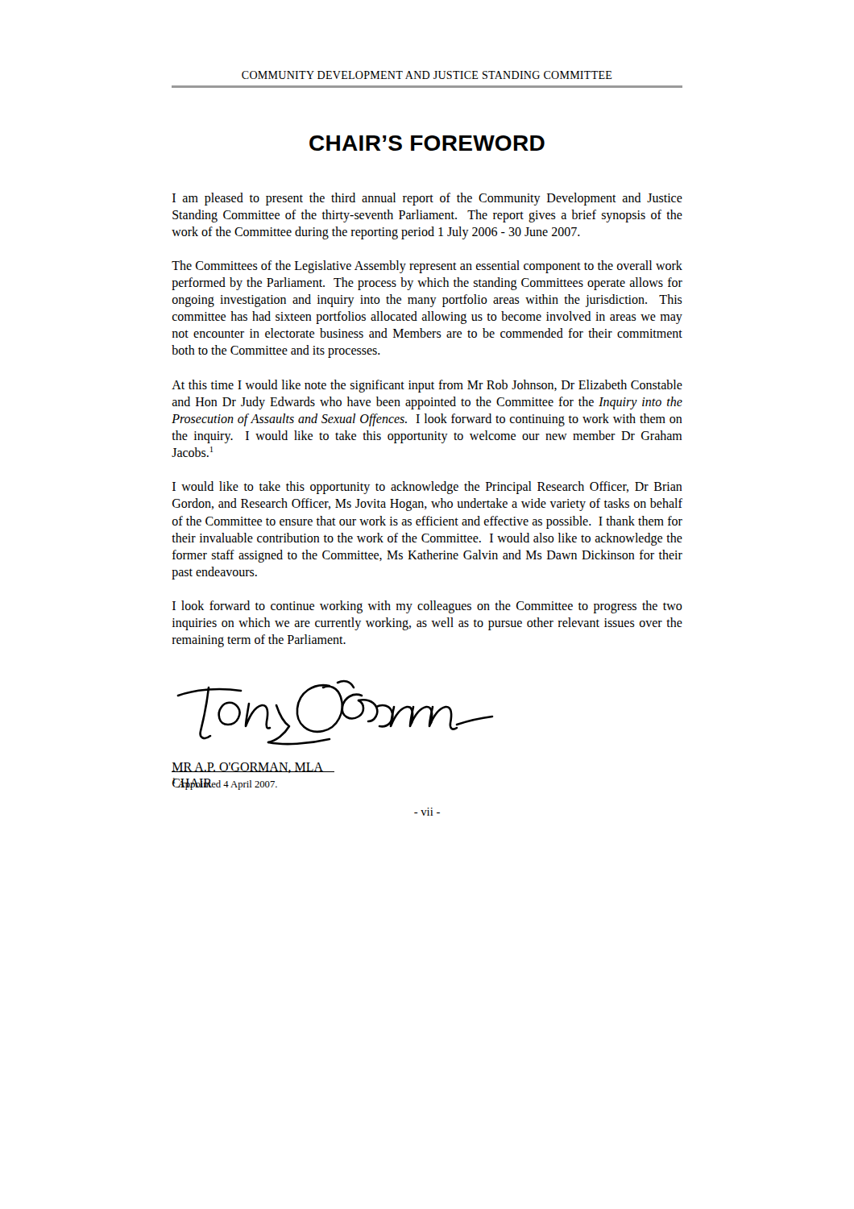Community Development and Justice Standing Committee
CHAIR’S FOREWORD
I am pleased to present the third annual report of the Community Development and Justice Standing Committee of the thirty-seventh Parliament. The report gives a brief synopsis of the work of the Committee during the reporting period 1 July 2006 - 30 June 2007.
The Committees of the Legislative Assembly represent an essential component to the overall work performed by the Parliament. The process by which the standing Committees operate allows for ongoing investigation and inquiry into the many portfolio areas within the jurisdiction. This committee has had sixteen portfolios allocated allowing us to become involved in areas we may not encounter in electorate business and Members are to be commended for their commitment both to the Committee and its processes.
At this time I would like note the significant input from Mr Rob Johnson, Dr Elizabeth Constable and Hon Dr Judy Edwards who have been appointed to the Committee for the Inquiry into the Prosecution of Assaults and Sexual Offences. I look forward to continuing to work with them on the inquiry. I would like to take this opportunity to welcome our new member Dr Graham Jacobs.1
I would like to take this opportunity to acknowledge the Principal Research Officer, Dr Brian Gordon, and Research Officer, Ms Jovita Hogan, who undertake a wide variety of tasks on behalf of the Committee to ensure that our work is as efficient and effective as possible. I thank them for their invaluable contribution to the work of the Committee. I would also like to acknowledge the former staff assigned to the Committee, Ms Katherine Galvin and Ms Dawn Dickinson for their past endeavours.
I look forward to continue working with my colleagues on the Committee to progress the two inquiries on which we are currently working, as well as to pursue other relevant issues over the remaining term of the Parliament.
MR A.P. O'GORMAN, MLA
CHAIR
1 Appointed 4 April 2007.
- vii -